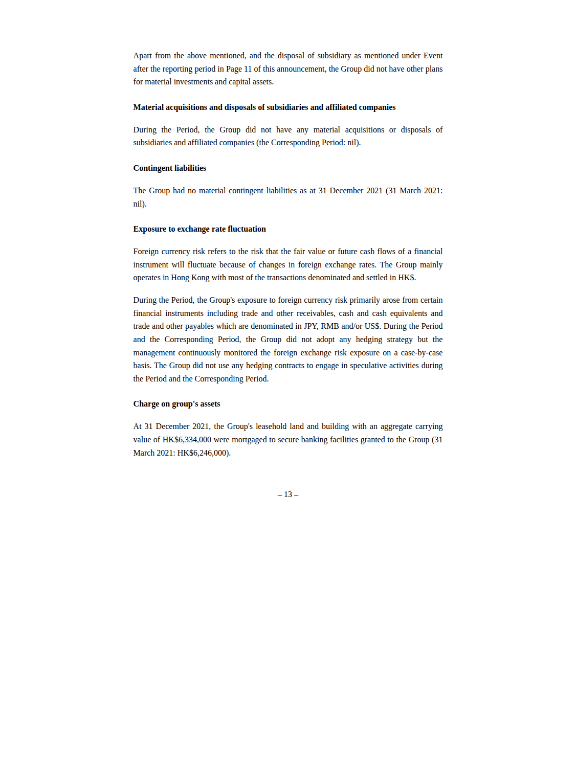Apart from the above mentioned, and the disposal of subsidiary as mentioned under Event after the reporting period in Page 11 of this announcement, the Group did not have other plans for material investments and capital assets.
Material acquisitions and disposals of subsidiaries and affiliated companies
During the Period, the Group did not have any material acquisitions or disposals of subsidiaries and affiliated companies (the Corresponding Period: nil).
Contingent liabilities
The Group had no material contingent liabilities as at 31 December 2021 (31 March 2021: nil).
Exposure to exchange rate fluctuation
Foreign currency risk refers to the risk that the fair value or future cash flows of a financial instrument will fluctuate because of changes in foreign exchange rates. The Group mainly operates in Hong Kong with most of the transactions denominated and settled in HK$.
During the Period, the Group's exposure to foreign currency risk primarily arose from certain financial instruments including trade and other receivables, cash and cash equivalents and trade and other payables which are denominated in JPY, RMB and/or US$. During the Period and the Corresponding Period, the Group did not adopt any hedging strategy but the management continuously monitored the foreign exchange risk exposure on a case-by-case basis. The Group did not use any hedging contracts to engage in speculative activities during the Period and the Corresponding Period.
Charge on group's assets
At 31 December 2021, the Group's leasehold land and building with an aggregate carrying value of HK$6,334,000 were mortgaged to secure banking facilities granted to the Group (31 March 2021: HK$6,246,000).
– 13 –